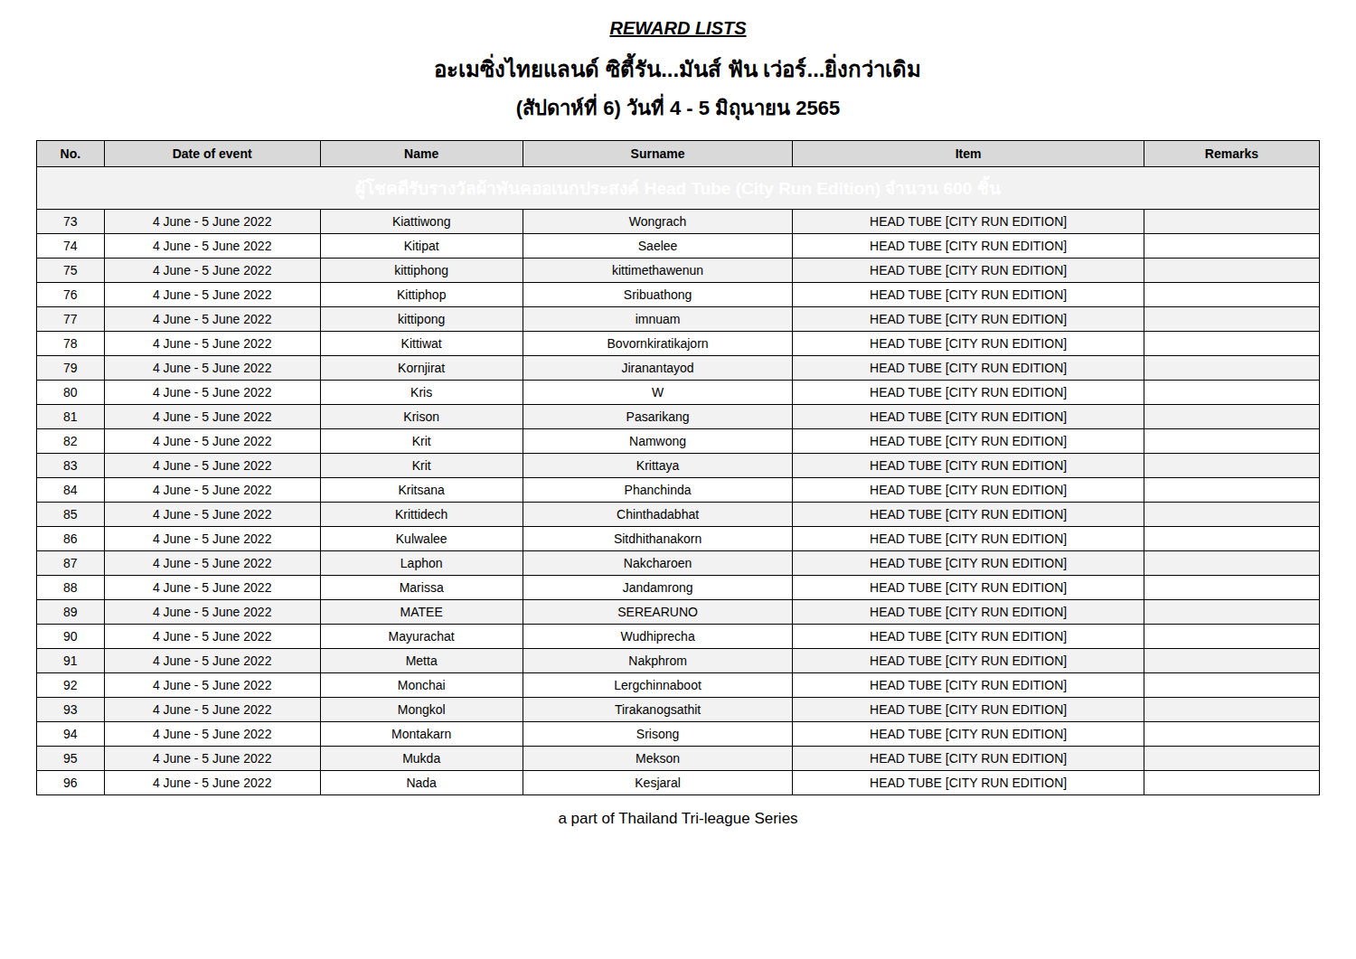REWARD LISTS
อะเมซิ่งไทยแลนด์ ซิตี้รัน...มันส์ ฟัน เว่อร์...ยิ่งกว่าเดิม
(สัปดาห์ที่ 6) วันที่ 4 - 5 มิถุนายน 2565
| ผู้โชคดีรับรางวัลผ้าพันคออเนกประสงค์ Head Tube (City Run Edition) จำนวน 600 ชิ้น |
| No. | Date of event | Name | Surname | Item | Remarks |
| 73 | 4 June - 5 June 2022 | Kiattiwong | Wongrach | HEAD TUBE [CITY RUN EDITION] | |
| 74 | 4 June - 5 June 2022 | Kitipat | Saelee | HEAD TUBE [CITY RUN EDITION] | |
| 75 | 4 June - 5 June 2022 | kittiphong | kittimethawenun | HEAD TUBE [CITY RUN EDITION] | |
| 76 | 4 June - 5 June 2022 | Kittiphop | Sribuathong | HEAD TUBE [CITY RUN EDITION] | |
| 77 | 4 June - 5 June 2022 | kittipong | imnuam | HEAD TUBE [CITY RUN EDITION] | |
| 78 | 4 June - 5 June 2022 | Kittiwat | Bovornkiratikajorn | HEAD TUBE [CITY RUN EDITION] | |
| 79 | 4 June - 5 June 2022 | Kornjirat | Jiranantayod | HEAD TUBE [CITY RUN EDITION] | |
| 80 | 4 June - 5 June 2022 | Kris | W | HEAD TUBE [CITY RUN EDITION] | |
| 81 | 4 June - 5 June 2022 | Krison | Pasarikang | HEAD TUBE [CITY RUN EDITION] | |
| 82 | 4 June - 5 June 2022 | Krit | Namwong | HEAD TUBE [CITY RUN EDITION] | |
| 83 | 4 June - 5 June 2022 | Krit | Krittaya | HEAD TUBE [CITY RUN EDITION] | |
| 84 | 4 June - 5 June 2022 | Kritsana | Phanchinda | HEAD TUBE [CITY RUN EDITION] | |
| 85 | 4 June - 5 June 2022 | Krittidech | Chinthadabhat | HEAD TUBE [CITY RUN EDITION] | |
| 86 | 4 June - 5 June 2022 | Kulwalee | Sitdhithanakorn | HEAD TUBE [CITY RUN EDITION] | |
| 87 | 4 June - 5 June 2022 | Laphon | Nakcharoen | HEAD TUBE [CITY RUN EDITION] | |
| 88 | 4 June - 5 June 2022 | Marissa | Jandamrong | HEAD TUBE [CITY RUN EDITION] | |
| 89 | 4 June - 5 June 2022 | MATEE | SEREARUNO | HEAD TUBE [CITY RUN EDITION] | |
| 90 | 4 June - 5 June 2022 | Mayurachat | Wudhiprecha | HEAD TUBE [CITY RUN EDITION] | |
| 91 | 4 June - 5 June 2022 | Metta | Nakphrom | HEAD TUBE [CITY RUN EDITION] | |
| 92 | 4 June - 5 June 2022 | Monchai | Lergchinnaboot | HEAD TUBE [CITY RUN EDITION] | |
| 93 | 4 June - 5 June 2022 | Mongkol | Tirakanogsathit | HEAD TUBE [CITY RUN EDITION] | |
| 94 | 4 June - 5 June 2022 | Montakarn | Srisong | HEAD TUBE [CITY RUN EDITION] | |
| 95 | 4 June - 5 June 2022 | Mukda | Mekson | HEAD TUBE [CITY RUN EDITION] | |
| 96 | 4 June - 5 June 2022 | Nada | Kesjaral | HEAD TUBE [CITY RUN EDITION] | |
a part of Thailand Tri-league Series